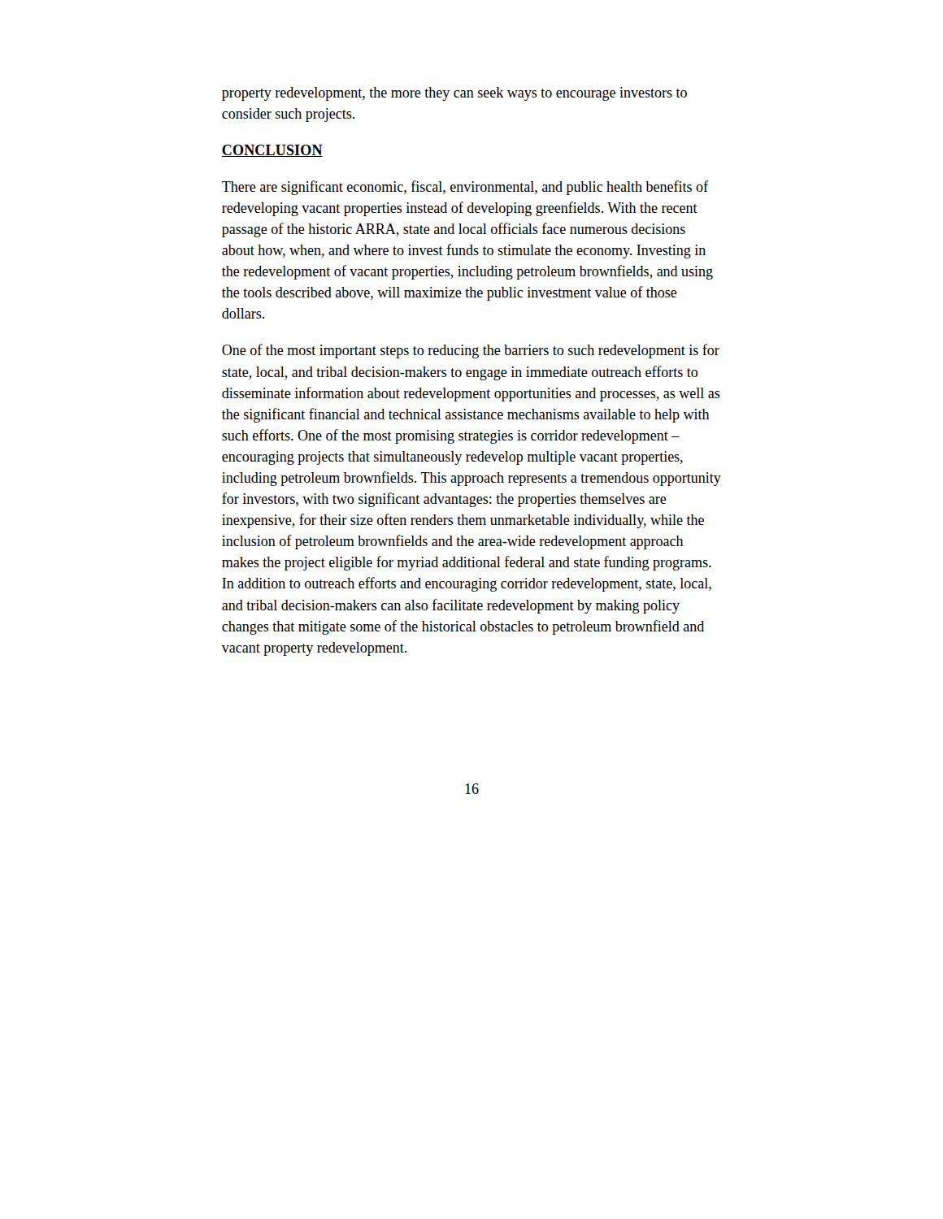property redevelopment, the more they can seek ways to encourage investors to consider such projects.
CONCLUSION
There are significant economic, fiscal, environmental, and public health benefits of redeveloping vacant properties instead of developing greenfields. With the recent passage of the historic ARRA, state and local officials face numerous decisions about how, when, and where to invest funds to stimulate the economy. Investing in the redevelopment of vacant properties, including petroleum brownfields, and using the tools described above, will maximize the public investment value of those dollars.
One of the most important steps to reducing the barriers to such redevelopment is for state, local, and tribal decision-makers to engage in immediate outreach efforts to disseminate information about redevelopment opportunities and processes, as well as the significant financial and technical assistance mechanisms available to help with such efforts. One of the most promising strategies is corridor redevelopment – encouraging projects that simultaneously redevelop multiple vacant properties, including petroleum brownfields. This approach represents a tremendous opportunity for investors, with two significant advantages: the properties themselves are inexpensive, for their size often renders them unmarketable individually, while the inclusion of petroleum brownfields and the area-wide redevelopment approach makes the project eligible for myriad additional federal and state funding programs. In addition to outreach efforts and encouraging corridor redevelopment, state, local, and tribal decision-makers can also facilitate redevelopment by making policy changes that mitigate some of the historical obstacles to petroleum brownfield and vacant property redevelopment.
16